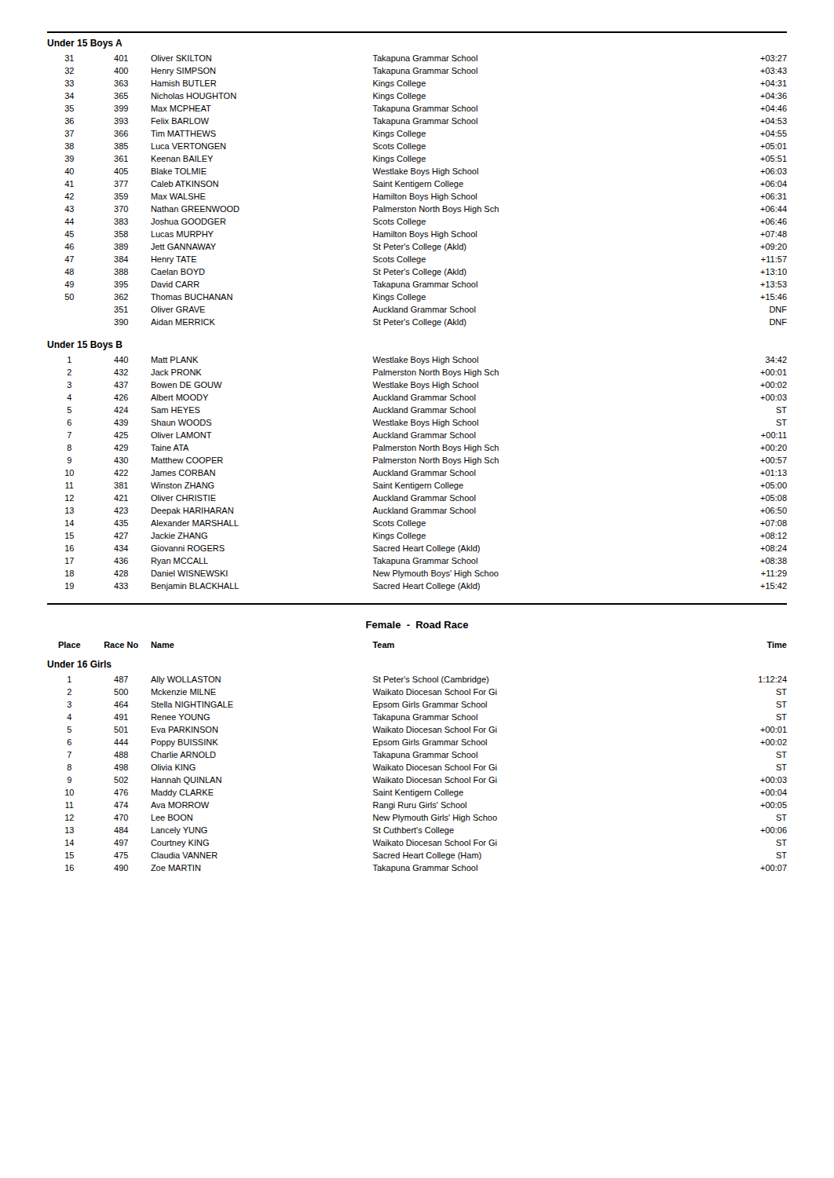Under 15 Boys A
| 31 | 401 | Oliver SKILTON | Takapuna Grammar School | +03:27 |
| 32 | 400 | Henry SIMPSON | Takapuna Grammar School | +03:43 |
| 33 | 363 | Hamish BUTLER | Kings College | +04:31 |
| 34 | 365 | Nicholas HOUGHTON | Kings College | +04:36 |
| 35 | 399 | Max MCPHEAT | Takapuna Grammar School | +04:46 |
| 36 | 393 | Felix BARLOW | Takapuna Grammar School | +04:53 |
| 37 | 366 | Tim MATTHEWS | Kings College | +04:55 |
| 38 | 385 | Luca VERTONGEN | Scots College | +05:01 |
| 39 | 361 | Keenan BAILEY | Kings College | +05:51 |
| 40 | 405 | Blake TOLMIE | Westlake Boys High School | +06:03 |
| 41 | 377 | Caleb ATKINSON | Saint Kentigern College | +06:04 |
| 42 | 359 | Max WALSHE | Hamilton Boys High School | +06:31 |
| 43 | 370 | Nathan GREENWOOD | Palmerston North Boys High Sch | +06:44 |
| 44 | 383 | Joshua GOODGER | Scots College | +06:46 |
| 45 | 358 | Lucas MURPHY | Hamilton Boys High School | +07:48 |
| 46 | 389 | Jett GANNAWAY | St Peter's College (Akld) | +09:20 |
| 47 | 384 | Henry TATE | Scots College | +11:57 |
| 48 | 388 | Caelan BOYD | St Peter's College (Akld) | +13:10 |
| 49 | 395 | David CARR | Takapuna Grammar School | +13:53 |
| 50 | 362 | Thomas BUCHANAN | Kings College | +15:46 |
| | 351 | Oliver GRAVE | Auckland Grammar School | DNF |
| | 390 | Aidan MERRICK | St Peter's College (Akld) | DNF |
Under 15 Boys B
| 1 | 440 | Matt PLANK | Westlake Boys High School | 34:42 |
| 2 | 432 | Jack PRONK | Palmerston North Boys High Sch | +00:01 |
| 3 | 437 | Bowen DE GOUW | Westlake Boys High School | +00:02 |
| 4 | 426 | Albert MOODY | Auckland Grammar School | +00:03 |
| 5 | 424 | Sam HEYES | Auckland Grammar School | ST |
| 6 | 439 | Shaun WOODS | Westlake Boys High School | ST |
| 7 | 425 | Oliver LAMONT | Auckland Grammar School | +00:11 |
| 8 | 429 | Taine ATA | Palmerston North Boys High Sch | +00:20 |
| 9 | 430 | Matthew COOPER | Palmerston North Boys High Sch | +00:57 |
| 10 | 422 | James CORBAN | Auckland Grammar School | +01:13 |
| 11 | 381 | Winston ZHANG | Saint Kentigern College | +05:00 |
| 12 | 421 | Oliver CHRISTIE | Auckland Grammar School | +05:08 |
| 13 | 423 | Deepak HARIHARAN | Auckland Grammar School | +06:50 |
| 14 | 435 | Alexander MARSHALL | Scots College | +07:08 |
| 15 | 427 | Jackie ZHANG | Kings College | +08:12 |
| 16 | 434 | Giovanni ROGERS | Sacred Heart College (Akld) | +08:24 |
| 17 | 436 | Ryan MCCALL | Takapuna Grammar School | +08:38 |
| 18 | 428 | Daniel WISNEWSKI | New Plymouth Boys' High Schoo | +11:29 |
| 19 | 433 | Benjamin BLACKHALL | Sacred Heart College (Akld) | +15:42 |
Female - Road Race
| Place | Race No | Name | Team | Time |
Under 16 Girls
| 1 | 487 | Ally WOLLASTON | St Peter's School (Cambridge) | 1:12:24 |
| 2 | 500 | Mckenzie MILNE | Waikato Diocesan School For Gi | ST |
| 3 | 464 | Stella NIGHTINGALE | Epsom Girls Grammar School | ST |
| 4 | 491 | Renee YOUNG | Takapuna Grammar School | ST |
| 5 | 501 | Eva PARKINSON | Waikato Diocesan School For Gi | +00:01 |
| 6 | 444 | Poppy BUISSINK | Epsom Girls Grammar School | +00:02 |
| 7 | 488 | Charlie ARNOLD | Takapuna Grammar School | ST |
| 8 | 498 | Olivia KING | Waikato Diocesan School For Gi | ST |
| 9 | 502 | Hannah QUINLAN | Waikato Diocesan School For Gi | +00:03 |
| 10 | 476 | Maddy CLARKE | Saint Kentigern College | +00:04 |
| 11 | 474 | Ava MORROW | Rangi Ruru Girls' School | +00:05 |
| 12 | 470 | Lee BOON | New Plymouth Girls' High Schoo | ST |
| 13 | 484 | Lancely YUNG | St Cuthbert's College | +00:06 |
| 14 | 497 | Courtney KING | Waikato Diocesan School For Gi | ST |
| 15 | 475 | Claudia VANNER | Sacred Heart College (Ham) | ST |
| 16 | 490 | Zoe MARTIN | Takapuna Grammar School | +00:07 |